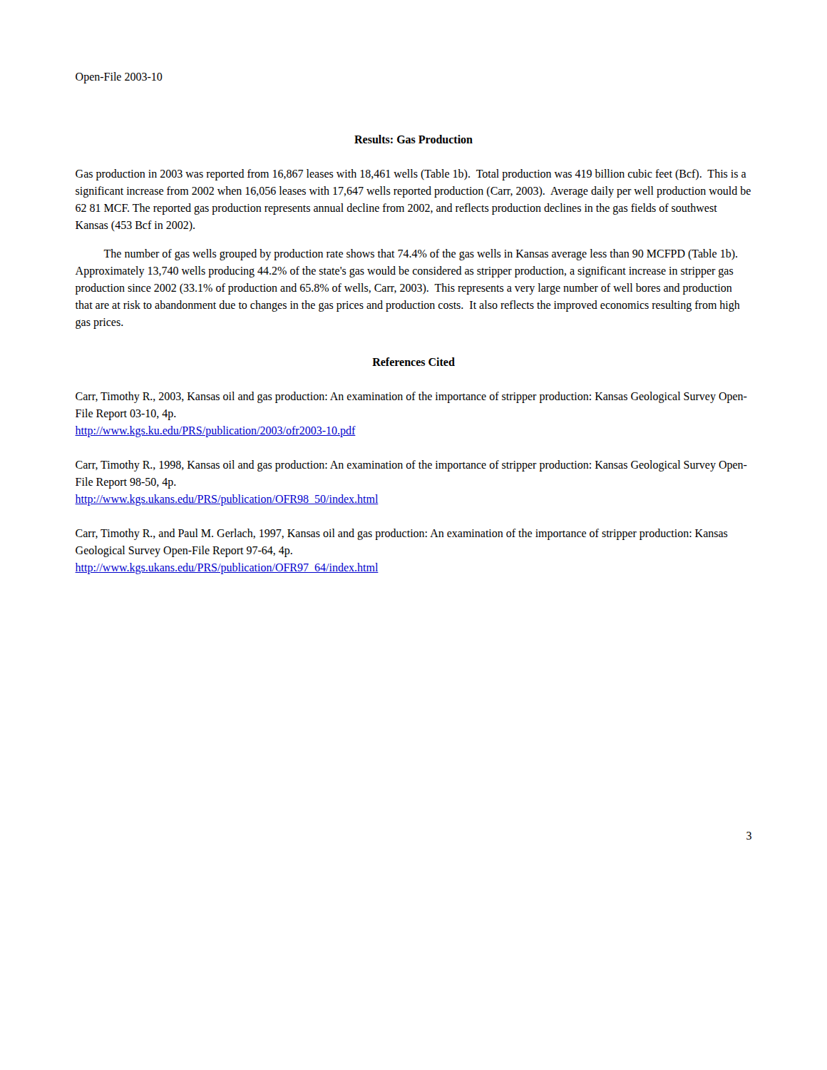Open-File 2003-10
Results: Gas Production
Gas production in 2003 was reported from 16,867 leases with 18,461 wells (Table 1b). Total production was 419 billion cubic feet (Bcf). This is a significant increase from 2002 when 16,056 leases with 17,647 wells reported production (Carr, 2003). Average daily per well production would be 62 81 MCF. The reported gas production represents annual decline from 2002, and reflects production declines in the gas fields of southwest Kansas (453 Bcf in 2002).
The number of gas wells grouped by production rate shows that 74.4% of the gas wells in Kansas average less than 90 MCFPD (Table 1b). Approximately 13,740 wells producing 44.2% of the state's gas would be considered as stripper production, a significant increase in stripper gas production since 2002 (33.1% of production and 65.8% of wells, Carr, 2003). This represents a very large number of well bores and production that are at risk to abandonment due to changes in the gas prices and production costs. It also reflects the improved economics resulting from high gas prices.
References Cited
Carr, Timothy R., 2003, Kansas oil and gas production: An examination of the importance of stripper production: Kansas Geological Survey Open-File Report 03-10, 4p.
http://www.kgs.ku.edu/PRS/publication/2003/ofr2003-10.pdf
Carr, Timothy R., 1998, Kansas oil and gas production: An examination of the importance of stripper production: Kansas Geological Survey Open-File Report 98-50, 4p.
http://www.kgs.ukans.edu/PRS/publication/OFR98_50/index.html
Carr, Timothy R., and Paul M. Gerlach, 1997, Kansas oil and gas production: An examination of the importance of stripper production: Kansas Geological Survey Open-File Report 97-64, 4p.
http://www.kgs.ukans.edu/PRS/publication/OFR97_64/index.html
3